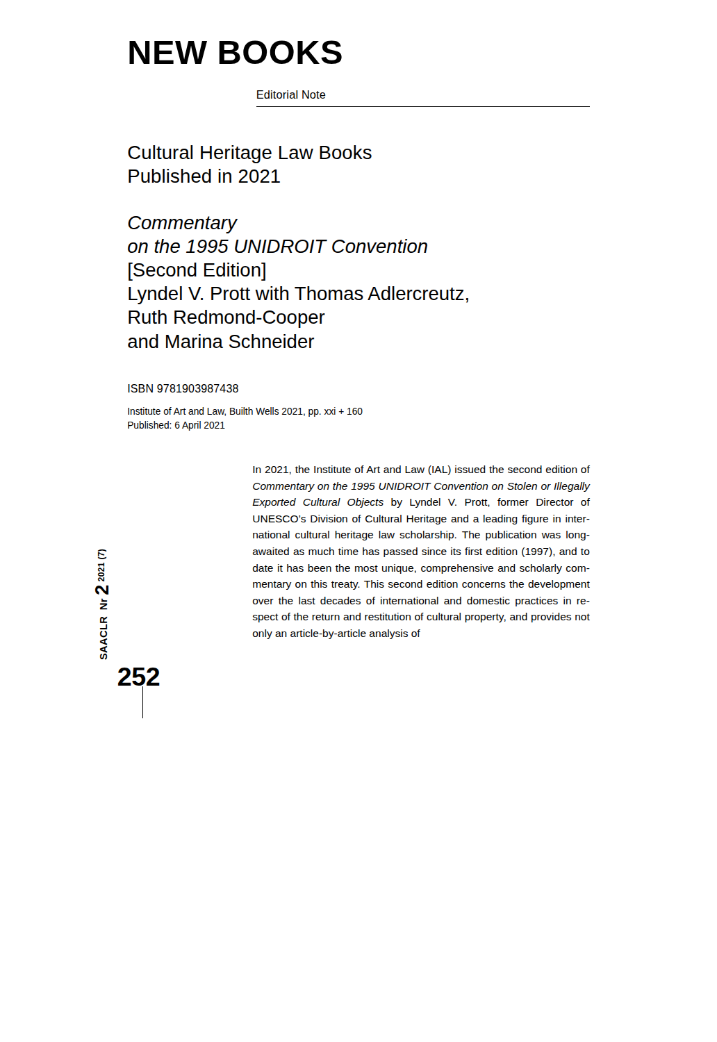New Books
Editorial Note
Cultural Heritage Law Books
Published in 2021
Commentary
on the 1995 UNIDROIT Convention
[Second Edition]
Lyndel V. Prott with Thomas Adlercreutz,
Ruth Redmond-Cooper
and Marina Schneider
ISBN 9781903987438
Institute of Art and Law, Builth Wells 2021, pp. xxi + 160
Published: 6 April 2021
In 2021, the Institute of Art and Law (IAL) issued the second edition of Commentary on the 1995 UNIDROIT Convention on Stolen or Illegally Exported Cultural Objects by Lyndel V. Prott, former Director of UNESCO’s Division of Cultural Heritage and a leading figure in international cultural heritage law scholarship. The publication was long-awaited as much time has passed since its first edition (1997), and to date it has been the most unique, comprehensive and scholarly commentary on this treaty. This second edition concerns the development over the last decades of international and domestic practices in respect of the return and restitution of cultural property, and provides not only an article-by-article analysis of
SAACLR Nr 2 2021 (7)
252